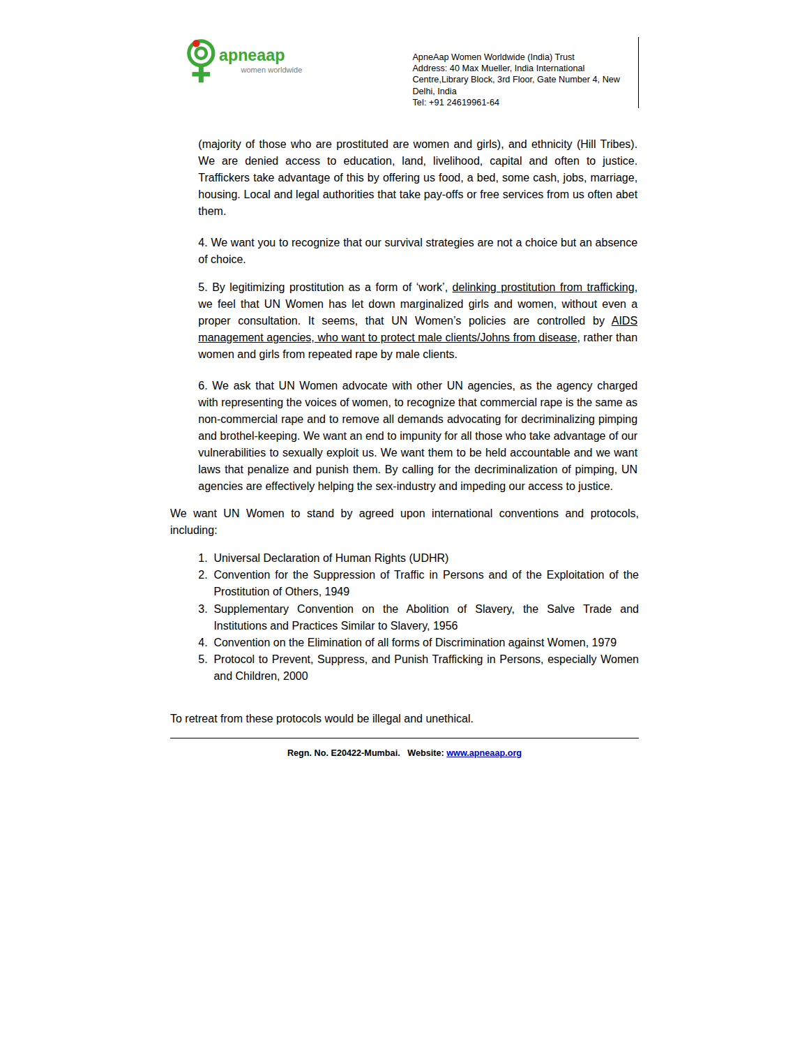apneaap women worldwide
ApneAap Women Worldwide (India) Trust
Address: 40 Max Mueller, India International Centre,Library Block, 3rd Floor, Gate Number 4, New Delhi, India
Tel: +91 24619961-64
(majority of those who are prostituted are women and girls), and ethnicity (Hill Tribes). We are denied access to education, land, livelihood, capital and often to justice. Traffickers take advantage of this by offering us food, a bed, some cash, jobs, marriage, housing. Local and legal authorities that take pay-offs or free services from us often abet them.
4. We want you to recognize that our survival strategies are not a choice but an absence of choice.
5. By legitimizing prostitution as a form of ‘work’, delinking prostitution from trafficking, we feel that UN Women has let down marginalized girls and women, without even a proper consultation. It seems, that UN Women’s policies are controlled by AIDS management agencies, who want to protect male clients/Johns from disease, rather than women and girls from repeated rape by male clients.
6. We ask that UN Women advocate with other UN agencies, as the agency charged with representing the voices of women, to recognize that commercial rape is the same as non-commercial rape and to remove all demands advocating for decriminalizing pimping and brothel-keeping. We want an end to impunity for all those who take advantage of our vulnerabilities to sexually exploit us. We want them to be held accountable and we want laws that penalize and punish them. By calling for the decriminalization of pimping, UN agencies are effectively helping the sex-industry and impeding our access to justice.
We want UN Women to stand by agreed upon international conventions and protocols, including:
1. Universal Declaration of Human Rights (UDHR)
2. Convention for the Suppression of Traffic in Persons and of the Exploitation of the Prostitution of Others, 1949
3. Supplementary Convention on the Abolition of Slavery, the Salve Trade and Institutions and Practices Similar to Slavery, 1956
4. Convention on the Elimination of all forms of Discrimination against Women, 1979
5. Protocol to Prevent, Suppress, and Punish Trafficking in Persons, especially Women and Children, 2000
To retreat from these protocols would be illegal and unethical.
Regn. No. E20422-Mumbai. Website: www.apneaap.org